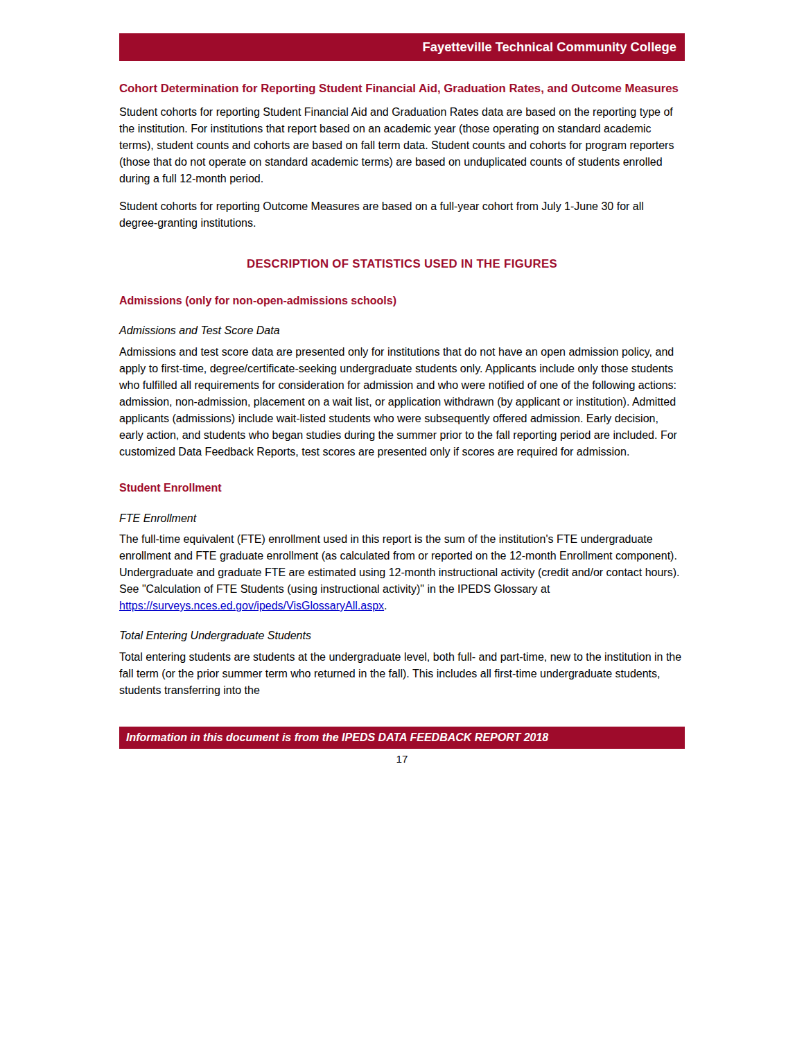Fayetteville Technical Community College
Cohort Determination for Reporting Student Financial Aid, Graduation Rates, and Outcome Measures
Student cohorts for reporting Student Financial Aid and Graduation Rates data are based on the reporting type of the institution. For institutions that report based on an academic year (those operating on standard academic terms), student counts and cohorts are based on fall term data. Student counts and cohorts for program reporters (those that do not operate on standard academic terms) are based on unduplicated counts of students enrolled during a full 12-month period.
Student cohorts for reporting Outcome Measures are based on a full-year cohort from July 1-June 30 for all degree-granting institutions.
DESCRIPTION OF STATISTICS USED IN THE FIGURES
Admissions (only for non-open-admissions schools)
Admissions and Test Score Data
Admissions and test score data are presented only for institutions that do not have an open admission policy, and apply to first-time, degree/certificate-seeking undergraduate students only. Applicants include only those students who fulfilled all requirements for consideration for admission and who were notified of one of the following actions: admission, non-admission, placement on a wait list, or application withdrawn (by applicant or institution). Admitted applicants (admissions) include wait-listed students who were subsequently offered admission. Early decision, early action, and students who began studies during the summer prior to the fall reporting period are included. For customized Data Feedback Reports, test scores are presented only if scores are required for admission.
Student Enrollment
FTE Enrollment
The full-time equivalent (FTE) enrollment used in this report is the sum of the institution's FTE undergraduate enrollment and FTE graduate enrollment (as calculated from or reported on the 12-month Enrollment component). Undergraduate and graduate FTE are estimated using 12-month instructional activity (credit and/or contact hours). See "Calculation of FTE Students (using instructional activity)" in the IPEDS Glossary at https://surveys.nces.ed.gov/ipeds/VisGlossaryAll.aspx.
Total Entering Undergraduate Students
Total entering students are students at the undergraduate level, both full- and part-time, new to the institution in the fall term (or the prior summer term who returned in the fall). This includes all first-time undergraduate students, students transferring into the
Information in this document is from the IPEDS DATA FEEDBACK REPORT 2018
17